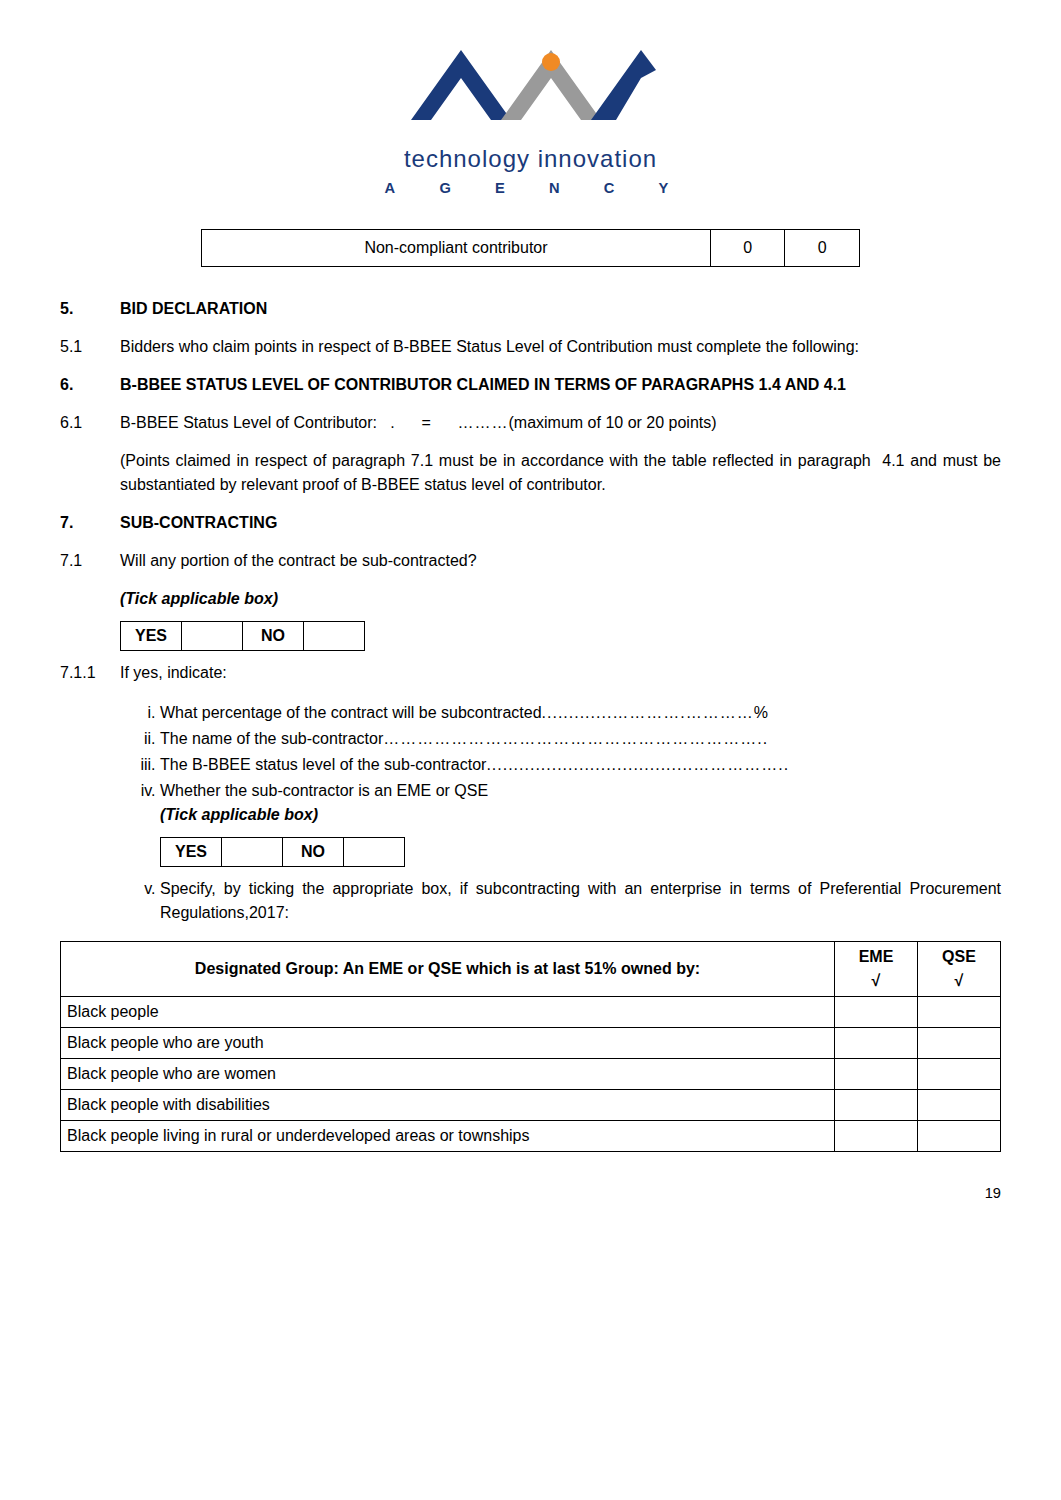technology innovation
A G E N C Y
| Non-compliant contributor | 0 | 0 |
5.
BID DECLARATION
5.1 Bidders who claim points in respect of B-BBEE Status Level of Contribution must complete the following:
6.
B-BBEE STATUS LEVEL OF CONTRIBUTOR CLAIMED IN TERMS OF PARAGRAPHS 1.4 AND 4.1
6.1 B-BBEE Status Level of Contributor: . = ………(maximum of 10 or 20 points)
(Points claimed in respect of paragraph 7.1 must be in accordance with the table reflected in paragraph 4.1 and must be substantiated by relevant proof of B-BBEE status level of contributor.
7.
SUB-CONTRACTING
7.1 Will any portion of the contract be sub-contracted?
(Tick applicable box)
| YES | | NO | |
7.1.1 If yes, indicate:
What percentage of the contract will be subcontracted.............………….…………%
The name of the sub-contractor…………………………………………………………..
The B-BBEE status level of the sub-contractor......................................……………..
Whether the sub-contractor is an EME or QSE
(Tick applicable box)
| YES | | NO | |
Specify, by ticking the appropriate box, if subcontracting with an enterprise in terms of Preferential Procurement Regulations,2017:
| Designated Group: An EME or QSE which is at last 51% owned by: | EME √ | QSE √ |
| --- | --- | --- |
| Black people | | |
| Black people who are youth | | |
| Black people who are women | | |
| Black people with disabilities | | |
| Black people living in rural or underdeveloped areas or townships | | |
19